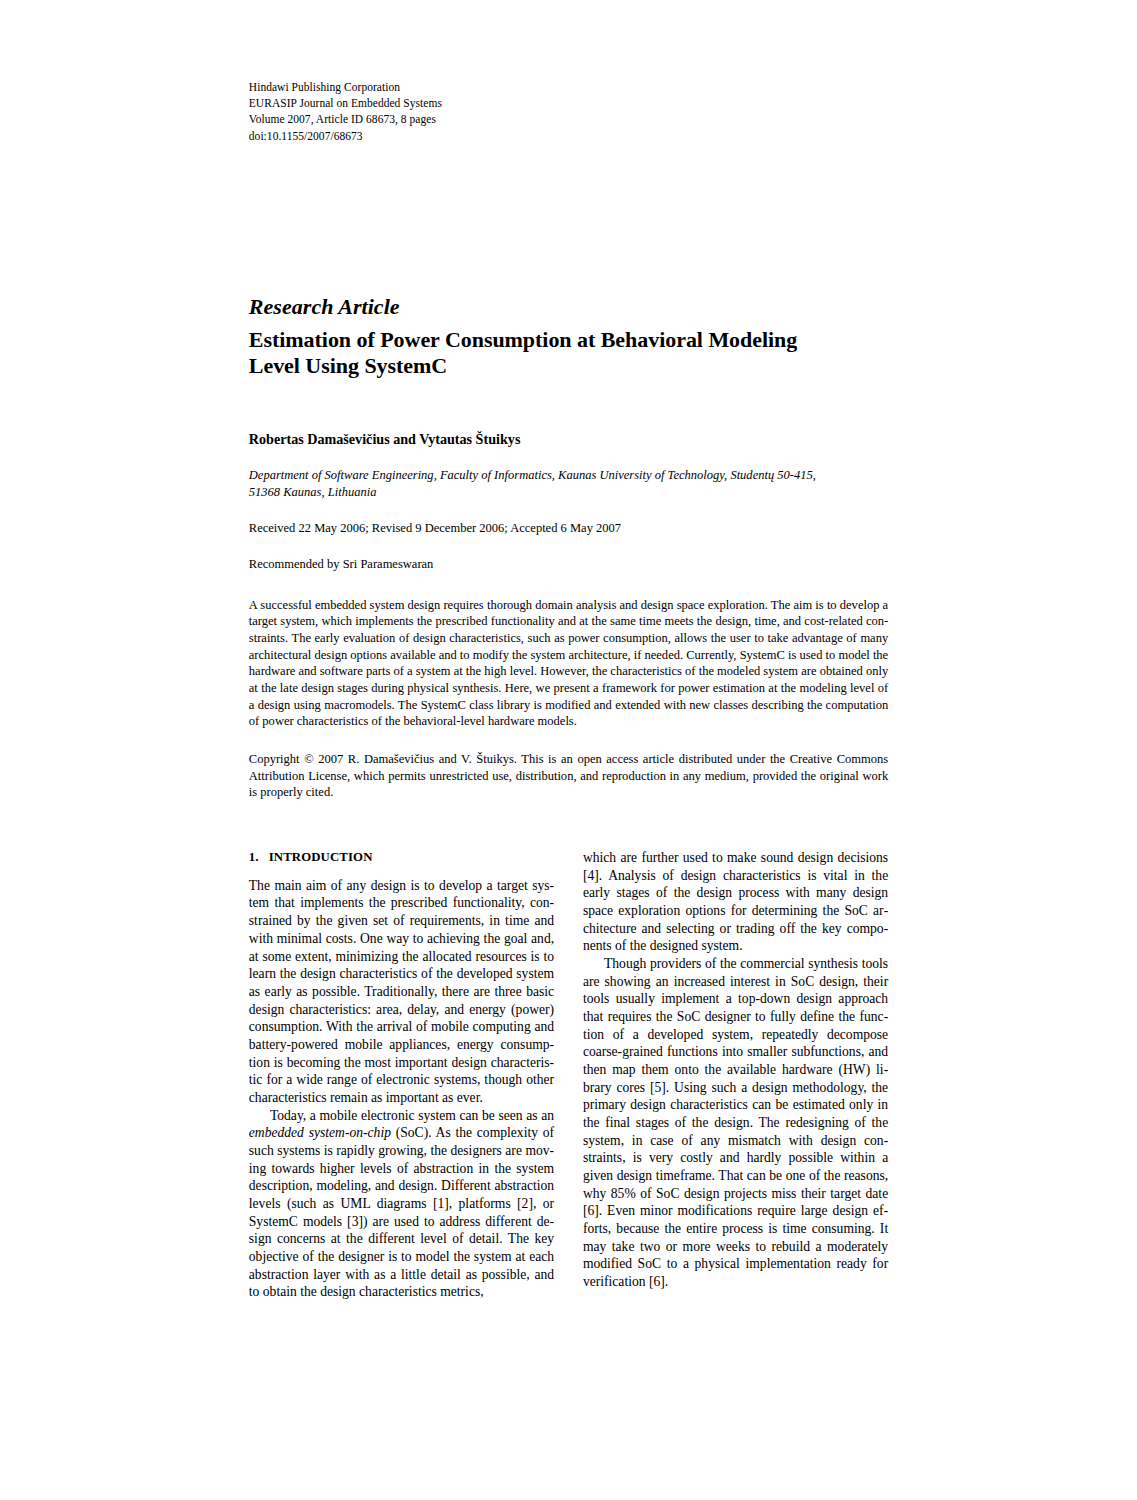Hindawi Publishing Corporation
EURASIP Journal on Embedded Systems
Volume 2007, Article ID 68673, 8 pages
doi:10.1155/2007/68673
Research Article
Estimation of Power Consumption at Behavioral Modeling
Level Using SystemC
Robertas Damaševičius and Vytautas Štuikys
Department of Software Engineering, Faculty of Informatics, Kaunas University of Technology, Studentų 50-415,
51368 Kaunas, Lithuania
Received 22 May 2006; Revised 9 December 2006; Accepted 6 May 2007
Recommended by Sri Parameswaran
A successful embedded system design requires thorough domain analysis and design space exploration. The aim is to develop a target system, which implements the prescribed functionality and at the same time meets the design, time, and cost-related constraints. The early evaluation of design characteristics, such as power consumption, allows the user to take advantage of many architectural design options available and to modify the system architecture, if needed. Currently, SystemC is used to model the hardware and software parts of a system at the high level. However, the characteristics of the modeled system are obtained only at the late design stages during physical synthesis. Here, we present a framework for power estimation at the modeling level of a design using macromodels. The SystemC class library is modified and extended with new classes describing the computation of power characteristics of the behavioral-level hardware models.
Copyright © 2007 R. Damaševičius and V. Štuikys. This is an open access article distributed under the Creative Commons Attribution License, which permits unrestricted use, distribution, and reproduction in any medium, provided the original work is properly cited.
1. INTRODUCTION
The main aim of any design is to develop a target system that implements the prescribed functionality, constrained by the given set of requirements, in time and with minimal costs. One way to achieving the goal and, at some extent, minimizing the allocated resources is to learn the design characteristics of the developed system as early as possible. Traditionally, there are three basic design characteristics: area, delay, and energy (power) consumption. With the arrival of mobile computing and battery-powered mobile appliances, energy consumption is becoming the most important design characteristic for a wide range of electronic systems, though other characteristics remain as important as ever.
Today, a mobile electronic system can be seen as an embedded system-on-chip (SoC). As the complexity of such systems is rapidly growing, the designers are moving towards higher levels of abstraction in the system description, modeling, and design. Different abstraction levels (such as UML diagrams [1], platforms [2], or SystemC models [3]) are used to address different design concerns at the different level of detail. The key objective of the designer is to model the system at each abstraction layer with as a little detail as possible, and to obtain the design characteristics metrics,
which are further used to make sound design decisions [4]. Analysis of design characteristics is vital in the early stages of the design process with many design space exploration options for determining the SoC architecture and selecting or trading off the key components of the designed system.
Though providers of the commercial synthesis tools are showing an increased interest in SoC design, their tools usually implement a top-down design approach that requires the SoC designer to fully define the function of a developed system, repeatedly decompose coarse-grained functions into smaller subfunctions, and then map them onto the available hardware (HW) library cores [5]. Using such a design methodology, the primary design characteristics can be estimated only in the final stages of the design. The redesigning of the system, in case of any mismatch with design constraints, is very costly and hardly possible within a given design timeframe. That can be one of the reasons, why 85% of SoC design projects miss their target date [6]. Even minor modifications require large design efforts, because the entire process is time consuming. It may take two or more weeks to rebuild a moderately modified SoC to a physical implementation ready for verification [6].